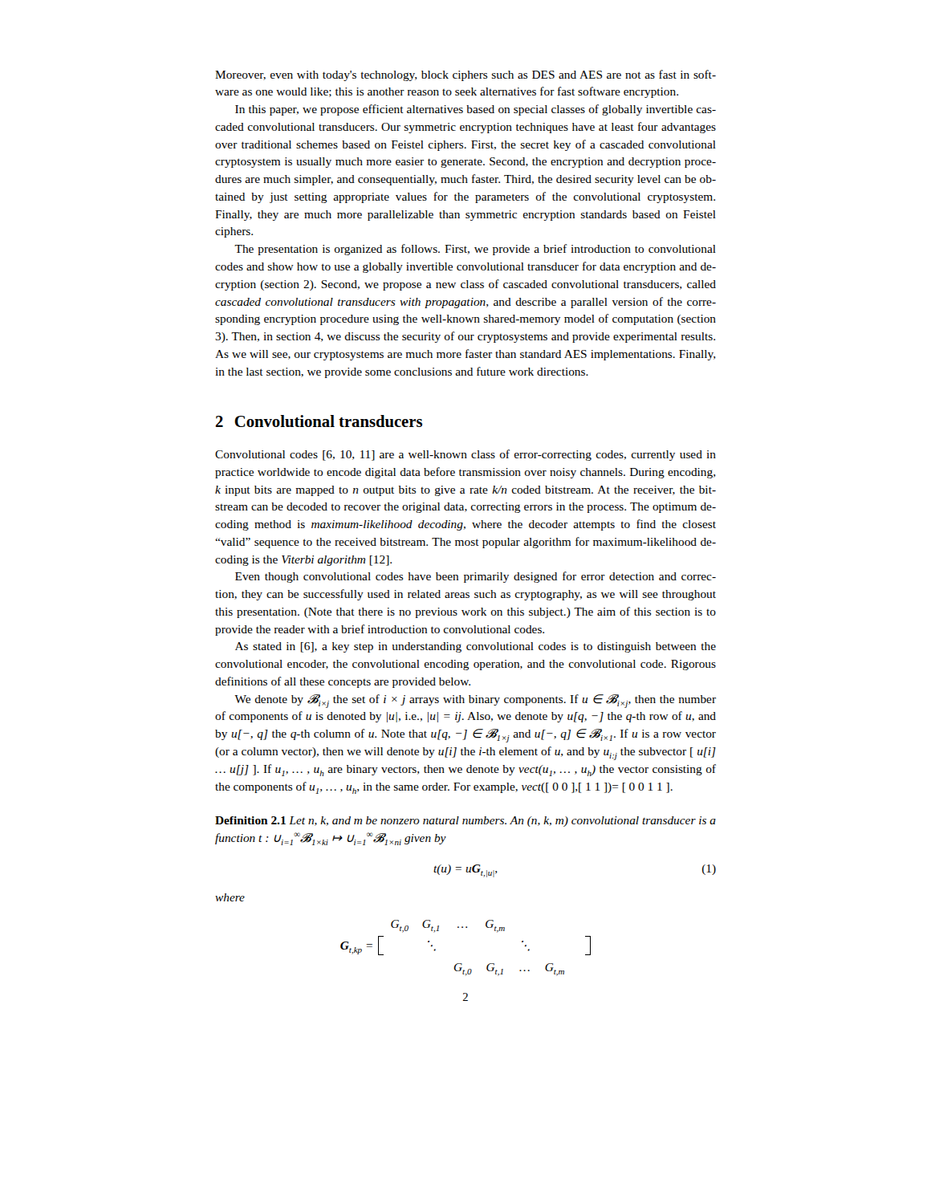Moreover, even with today's technology, block ciphers such as DES and AES are not as fast in software as one would like; this is another reason to seek alternatives for fast software encryption.
In this paper, we propose efficient alternatives based on special classes of globally invertible cascaded convolutional transducers. Our symmetric encryption techniques have at least four advantages over traditional schemes based on Feistel ciphers. First, the secret key of a cascaded convolutional cryptosystem is usually much more easier to generate. Second, the encryption and decryption procedures are much simpler, and consequentially, much faster. Third, the desired security level can be obtained by just setting appropriate values for the parameters of the convolutional cryptosystem. Finally, they are much more parallelizable than symmetric encryption standards based on Feistel ciphers.
The presentation is organized as follows. First, we provide a brief introduction to convolutional codes and show how to use a globally invertible convolutional transducer for data encryption and decryption (section 2). Second, we propose a new class of cascaded convolutional transducers, called cascaded convolutional transducers with propagation, and describe a parallel version of the corresponding encryption procedure using the well-known shared-memory model of computation (section 3). Then, in section 4, we discuss the security of our cryptosystems and provide experimental results. As we will see, our cryptosystems are much more faster than standard AES implementations. Finally, in the last section, we provide some conclusions and future work directions.
2 Convolutional transducers
Convolutional codes [6, 10, 11] are a well-known class of error-correcting codes, currently used in practice worldwide to encode digital data before transmission over noisy channels. During encoding, k input bits are mapped to n output bits to give a rate k/n coded bitstream. At the receiver, the bitstream can be decoded to recover the original data, correcting errors in the process. The optimum decoding method is maximum-likelihood decoding, where the decoder attempts to find the closest “valid” sequence to the received bitstream. The most popular algorithm for maximum-likelihood decoding is the Viterbi algorithm [12].
Even though convolutional codes have been primarily designed for error detection and correction, they can be successfully used in related areas such as cryptography, as we will see throughout this presentation. (Note that there is no previous work on this subject.) The aim of this section is to provide the reader with a brief introduction to convolutional codes.
As stated in [6], a key step in understanding convolutional codes is to distinguish between the convolutional encoder, the convolutional encoding operation, and the convolutional code. Rigorous definitions of all these concepts are provided below.
We denote by 𝓑i×j the set of i × j arrays with binary components. If u ∈ 𝓑i×j, then the number of components of u is denoted by |u|, i.e., |u| = ij. Also, we denote by u[q, −] the q-th row of u, and by u[−, q] the q-th column of u. Note that u[q, −] ∈ 𝓑1×j and u[−, q] ∈ 𝓑i×1. If u is a row vector (or a column vector), then we will denote by u[i] the i-th element of u, and by ui:j the subvector [ u[i] … u[j] ]. If u1, … , uh are binary vectors, then we denote by vect(u1, … , uh) the vector consisting of the components of u1, … , uh, in the same order. For example, vect([ 0 0 ],[ 1 1 ])= [ 0 0 1 1 ].
Definition 2.1 Let n, k, and m be nonzero natural numbers. An (n, k, m) convolutional transducer is a function t : ∪i=1∞𝓑1×ki ↦ ∪i=1∞𝓑1×ni given by
t(u) = uGt,|u|, (1)
where
Gt,kp =
| G t,0 | G t,1 | … | G t,m | | | |
| | ⋱ | | | ⋱ | | |
| | | G t,0 | G t,1 | … | G t,m | |
2